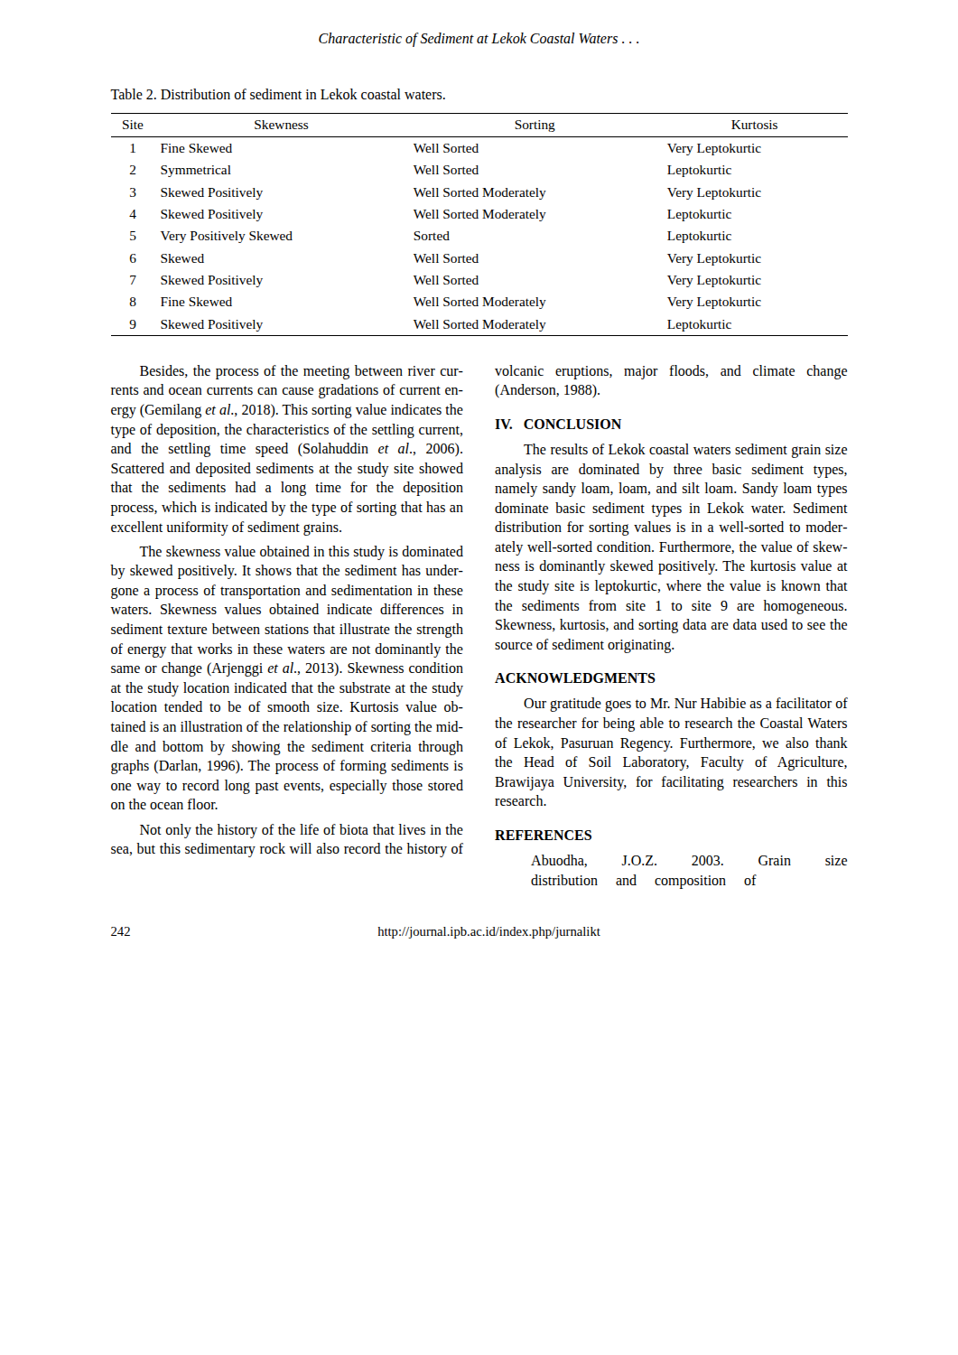Characteristic of Sediment at Lekok Coastal Waters . . .
Table 2. Distribution of sediment in Lekok coastal waters.
| Site | Skewness | Sorting | Kurtosis |
| --- | --- | --- | --- |
| 1 | Fine Skewed | Well Sorted | Very Leptokurtic |
| 2 | Symmetrical | Well Sorted | Leptokurtic |
| 3 | Skewed Positively | Well Sorted Moderately | Very Leptokurtic |
| 4 | Skewed Positively | Well Sorted Moderately | Leptokurtic |
| 5 | Very Positively Skewed | Sorted | Leptokurtic |
| 6 | Skewed | Well Sorted | Very Leptokurtic |
| 7 | Skewed Positively | Well Sorted | Very Leptokurtic |
| 8 | Fine Skewed | Well Sorted Moderately | Very Leptokurtic |
| 9 | Skewed Positively | Well Sorted Moderately | Leptokurtic |
Besides, the process of the meeting between river currents and ocean currents can cause gradations of current energy (Gemilang et al., 2018). This sorting value indicates the type of deposition, the characteristics of the settling current, and the settling time speed (Solahuddin et al., 2006). Scattered and deposited sediments at the study site showed that the sediments had a long time for the deposition process, which is indicated by the type of sorting that has an excellent uniformity of sediment grains.
The skewness value obtained in this study is dominated by skewed positively. It shows that the sediment has undergone a process of transportation and sedimentation in these waters. Skewness values obtained indicate differences in sediment texture between stations that illustrate the strength of energy that works in these waters are not dominantly the same or change (Arjenggi et al., 2013). Skewness condition at the study location indicated that the substrate at the study location tended to be of smooth size. Kurtosis value obtained is an illustration of the relationship of sorting the middle and bottom by showing the sediment criteria through graphs (Darlan, 1996). The process of forming sediments is one way to record long past events, especially those stored on the ocean floor.
Not only the history of the life of biota that lives in the sea, but this sedimentary rock will also record the history of volcanic eruptions, major floods, and climate change (Anderson, 1988).
IV. CONCLUSION
The results of Lekok coastal waters sediment grain size analysis are dominated by three basic sediment types, namely sandy loam, loam, and silt loam. Sandy loam types dominate basic sediment types in Lekok water. Sediment distribution for sorting values is in a well-sorted to moderately well-sorted condition. Furthermore, the value of skewness is dominantly skewed positively. The kurtosis value at the study site is leptokurtic, where the value is known that the sediments from site 1 to site 9 are homogeneous. Skewness, kurtosis, and sorting data are data used to see the source of sediment originating.
ACKNOWLEDGMENTS
Our gratitude goes to Mr. Nur Habibie as a facilitator of the researcher for being able to research the Coastal Waters of Lekok, Pasuruan Regency. Furthermore, we also thank the Head of Soil Laboratory, Faculty of Agriculture, Brawijaya University, for facilitating researchers in this research.
REFERENCES
Abuodha, J.O.Z. 2003. Grain size distribution and composition of
242 http://journal.ipb.ac.id/index.php/jurnalikt